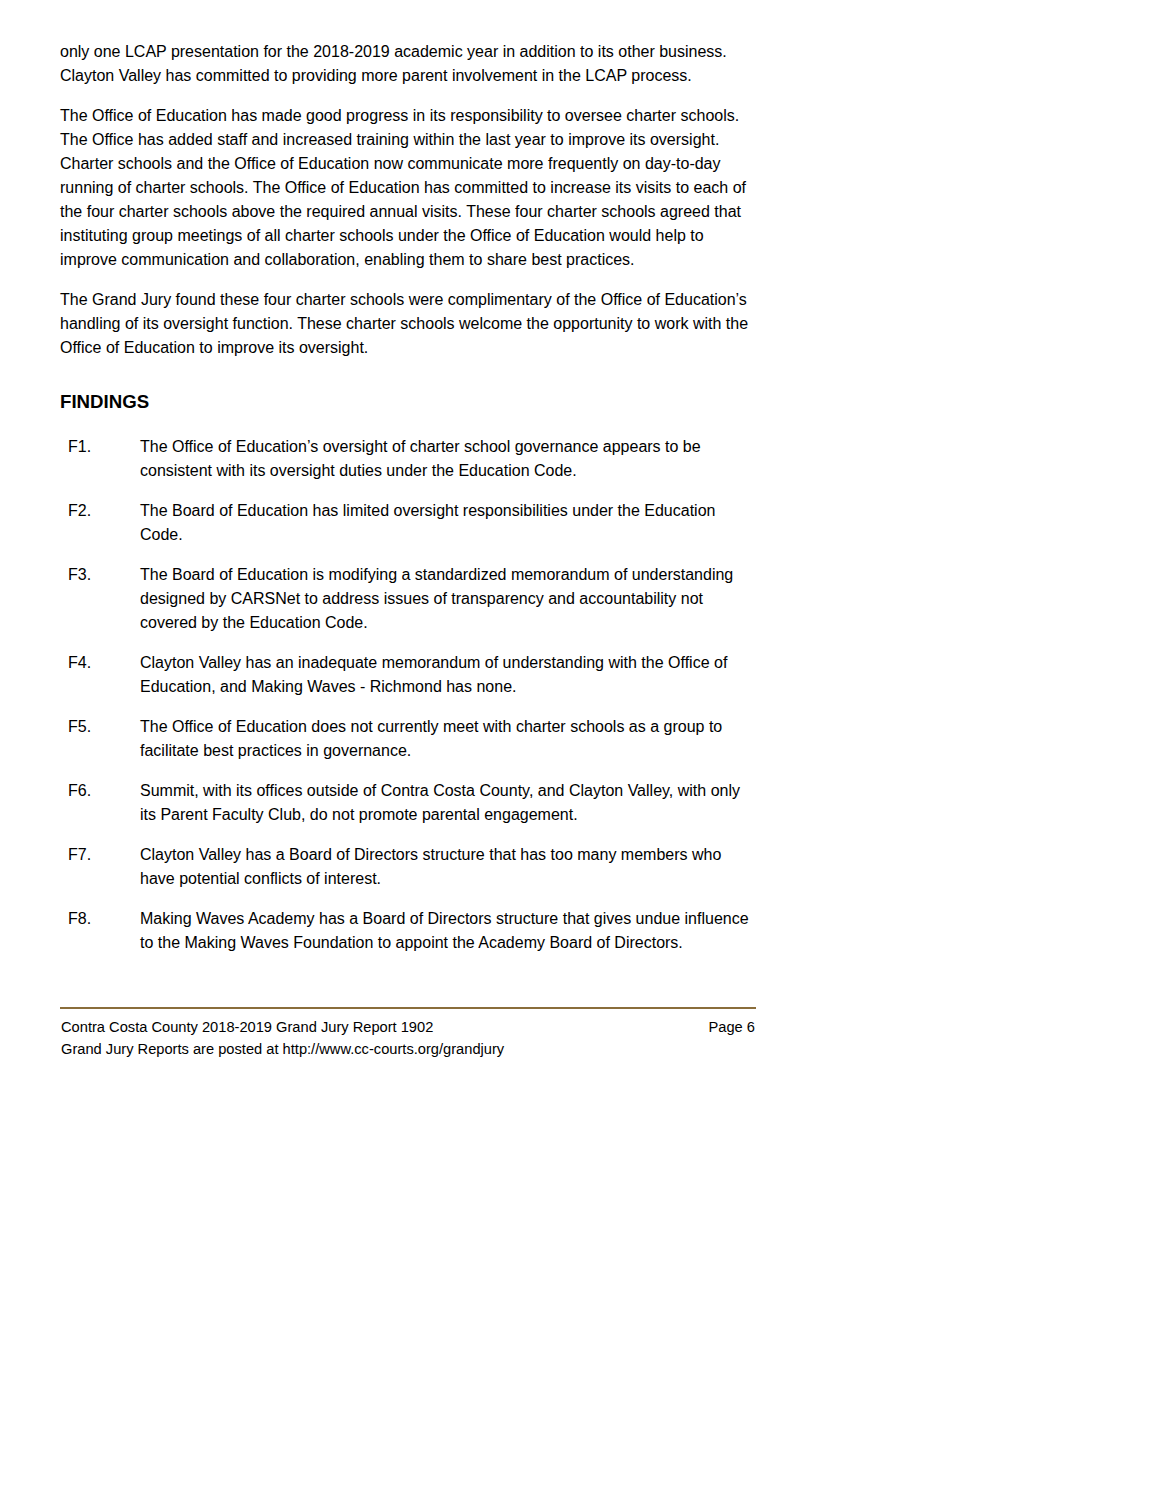only one LCAP presentation for the 2018-2019 academic year in addition to its other business. Clayton Valley has committed to providing more parent involvement in the LCAP process.
The Office of Education has made good progress in its responsibility to oversee charter schools. The Office has added staff and increased training within the last year to improve its oversight. Charter schools and the Office of Education now communicate more frequently on day-to-day running of charter schools. The Office of Education has committed to increase its visits to each of the four charter schools above the required annual visits. These four charter schools agreed that instituting group meetings of all charter schools under the Office of Education would help to improve communication and collaboration, enabling them to share best practices.
The Grand Jury found these four charter schools were complimentary of the Office of Education’s handling of its oversight function. These charter schools welcome the opportunity to work with the Office of Education to improve its oversight.
FINDINGS
| F1. | The Office of Education’s oversight of charter school governance appears to be consistent with its oversight duties under the Education Code. |
| F2. | The Board of Education has limited oversight responsibilities under the Education Code. |
| F3. | The Board of Education is modifying a standardized memorandum of understanding designed by CARSNet to address issues of transparency and accountability not covered by the Education Code. |
| F4. | Clayton Valley has an inadequate memorandum of understanding with the Office of Education, and Making Waves - Richmond has none. |
| F5. | The Office of Education does not currently meet with charter schools as a group to facilitate best practices in governance. |
| F6. | Summit, with its offices outside of Contra Costa County, and Clayton Valley, with only its Parent Faculty Club, do not promote parental engagement. |
| F7. | Clayton Valley has a Board of Directors structure that has too many members who have potential conflicts of interest. |
| F8. | Making Waves Academy has a Board of Directors structure that gives undue influence to the Making Waves Foundation to appoint the Academy Board of Directors. |
| Contra Costa County 2018-2019 Grand Jury Report 1902 Grand Jury Reports are posted at http://www.cc-courts.org/grandjury | Page 6 |